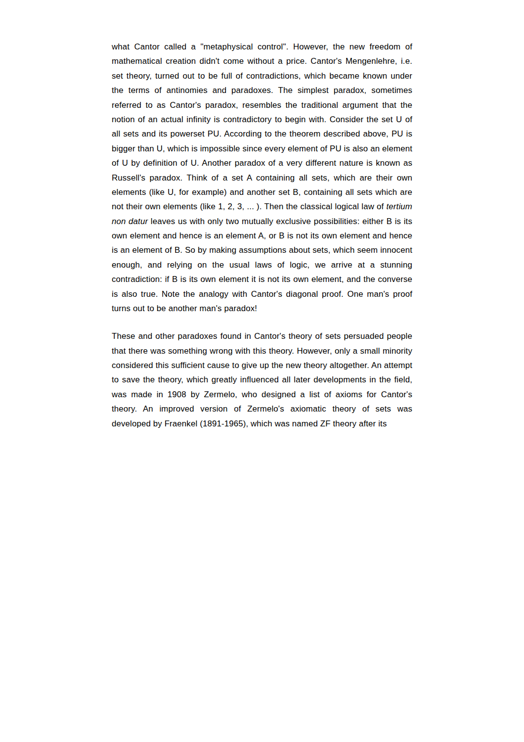what Cantor called a "metaphysical control". However, the new freedom of mathematical creation didn't come without a price. Cantor's Mengenlehre, i.e. set theory, turned out to be full of contradictions, which became known under the terms of antinomies and paradoxes. The simplest paradox, sometimes referred to as Cantor's paradox, resembles the traditional argument that the notion of an actual infinity is contradictory to begin with. Consider the set U of all sets and its powerset PU. According to the theorem described above, PU is bigger than U, which is impossible since every element of PU is also an element of U by definition of U. Another paradox of a very different nature is known as Russell's paradox. Think of a set A containing all sets, which are their own elements (like U, for example) and another set B, containing all sets which are not their own elements (like 1, 2, 3, ... ). Then the classical logical law of tertium non datur leaves us with only two mutually exclusive possibilities: either B is its own element and hence is an element A, or B is not its own element and hence is an element of B. So by making assumptions about sets, which seem innocent enough, and relying on the usual laws of logic, we arrive at a stunning contradiction: if B is its own element it is not its own element, and the converse is also true. Note the analogy with Cantor's diagonal proof. One man's proof turns out to be another man's paradox!
These and other paradoxes found in Cantor's theory of sets persuaded people that there was something wrong with this theory. However, only a small minority considered this sufficient cause to give up the new theory altogether. An attempt to save the theory, which greatly influenced all later developments in the field, was made in 1908 by Zermelo, who designed a list of axioms for Cantor's theory. An improved version of Zermelo's axiomatic theory of sets was developed by Fraenkel (1891-1965), which was named ZF theory after its